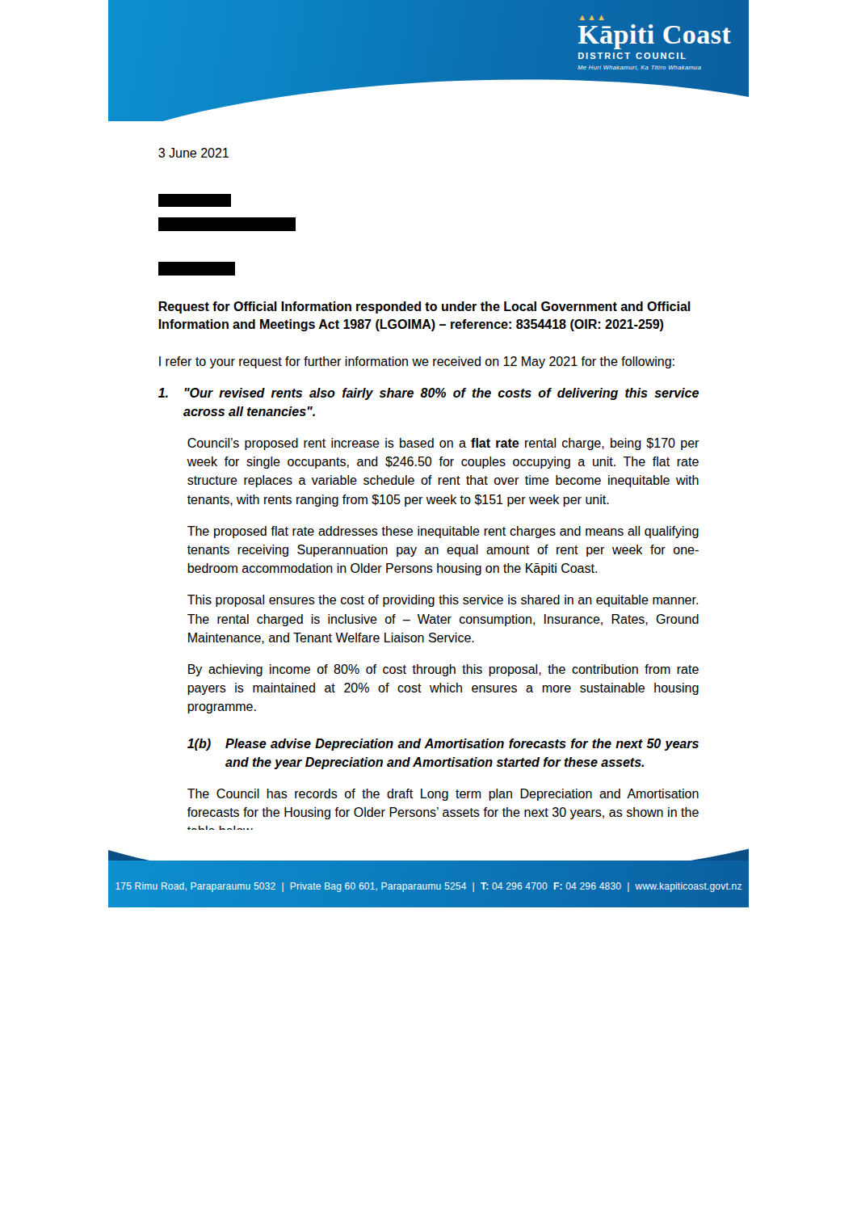▲▲▲
Kāpiti Coast
DISTRICT COUNCIL
Me Huri Whakamuri, Ka Titiro Whakamua
3 June 2021
Request for Official Information responded to under the Local Government and Official Information and Meetings Act 1987 (LGOIMA) – reference: 8354418 (OIR: 2021-259)
I refer to your request for further information we received on 12 May 2021 for the following:
1.
"Our revised rents also fairly share 80% of the costs of delivering this service across all tenancies".
Council’s proposed rent increase is based on a flat rate rental charge, being $170 per week for single occupants, and $246.50 for couples occupying a unit. The flat rate structure replaces a variable schedule of rent that over time become inequitable with tenants, with rents ranging from $105 per week to $151 per week per unit.
The proposed flat rate addresses these inequitable rent charges and means all qualifying tenants receiving Superannuation pay an equal amount of rent per week for one-bedroom accommodation in Older Persons housing on the Kāpiti Coast.
This proposal ensures the cost of providing this service is shared in an equitable manner. The rental charged is inclusive of – Water consumption, Insurance, Rates, Ground Maintenance, and Tenant Welfare Liaison Service.
By achieving income of 80% of cost through this proposal, the contribution from rate payers is maintained at 20% of cost which ensures a more sustainable housing programme.
1(b)
Please advise Depreciation and Amortisation forecasts for the next 50 years and the year Depreciation and Amortisation started for these assets.
The Council has records of the draft Long term plan Depreciation and Amortisation forecasts for the Housing for Older Persons’ assets for the next 30 years, as shown in the table below.
175 Rimu Road, Paraparaumu 5032 | Private Bag 60 601, Paraparaumu 5254 | T: 04 296 4700 F: 04 296 4830 | www.kapiticoast.govt.nz